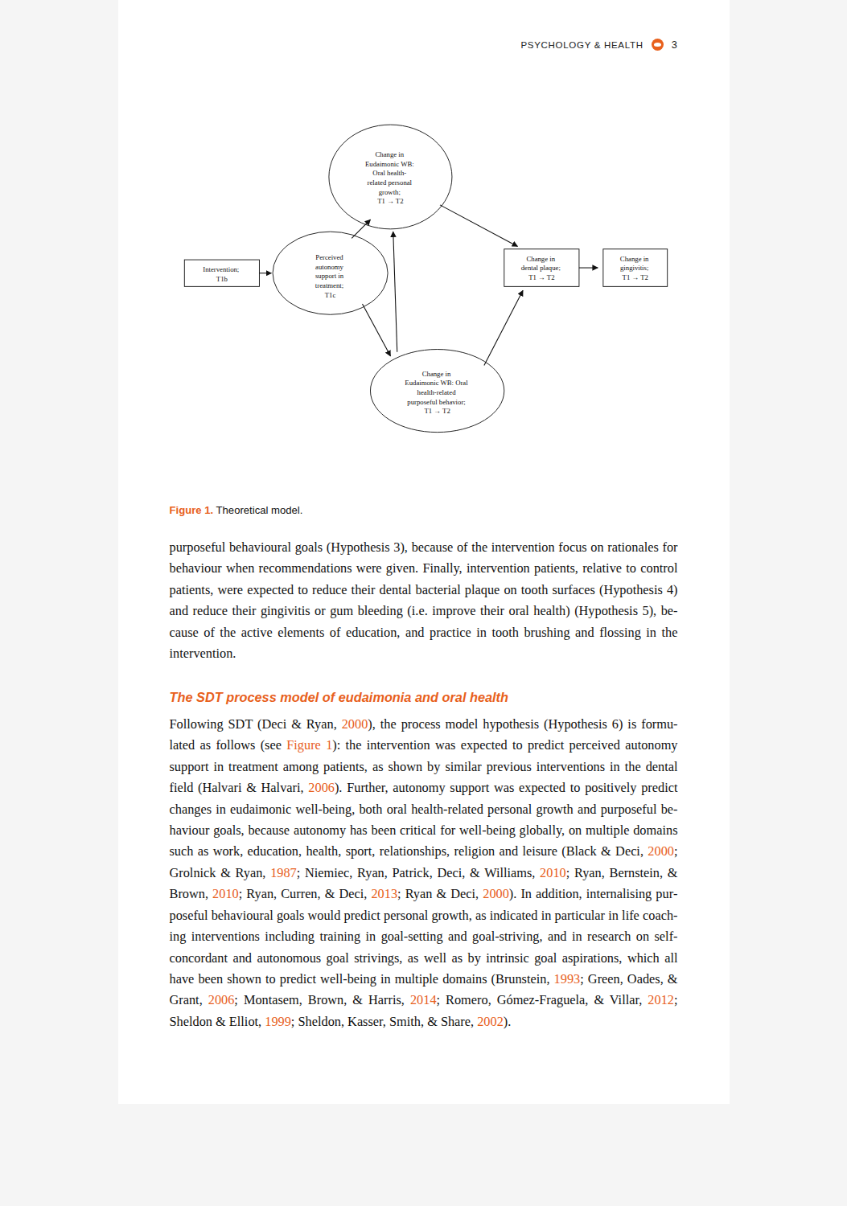Psychology & Health 3
Change in Eudaimonic WB: Oral health- related personal growth; T1 → T2 Perceived autonomy support in treatment; T1c Intervention; T1b Change in Eudaimonic WB: Oral health-related purposeful behavior; T1 → T2 Change in dental plaque; T1 → T2 Change in gingivitis; T1 → T2
Figure 1. Theoretical model.
purposeful behavioural goals (Hypothesis 3), because of the intervention focus on rationales for behaviour when recommendations were given. Finally, intervention patients, relative to control patients, were expected to reduce their dental bacterial plaque on tooth surfaces (Hypothesis 4) and reduce their gingivitis or gum bleeding (i.e. improve their oral health) (Hypothesis 5), because of the active elements of education, and practice in tooth brushing and flossing in the intervention.
The SDT process model of eudaimonia and oral health
Following SDT (Deci & Ryan, 2000), the process model hypothesis (Hypothesis 6) is formulated as follows (see Figure 1): the intervention was expected to predict perceived autonomy support in treatment among patients, as shown by similar previous interventions in the dental field (Halvari & Halvari, 2006). Further, autonomy support was expected to positively predict changes in eudaimonic well-being, both oral health-related personal growth and purposeful behaviour goals, because autonomy has been critical for well-being globally, on multiple domains such as work, education, health, sport, relationships, religion and leisure (Black & Deci, 2000; Grolnick & Ryan, 1987; Niemiec, Ryan, Patrick, Deci, & Williams, 2010; Ryan, Bernstein, & Brown, 2010; Ryan, Curren, & Deci, 2013; Ryan & Deci, 2000). In addition, internalising purposeful behavioural goals would predict personal growth, as indicated in particular in life coaching interventions including training in goal-setting and goal-striving, and in research on self-concordant and autonomous goal strivings, as well as by intrinsic goal aspirations, which all have been shown to predict well-being in multiple domains (Brunstein, 1993; Green, Oades, & Grant, 2006; Montasem, Brown, & Harris, 2014; Romero, Gómez-Fraguela, & Villar, 2012; Sheldon & Elliot, 1999; Sheldon, Kasser, Smith, & Share, 2002).